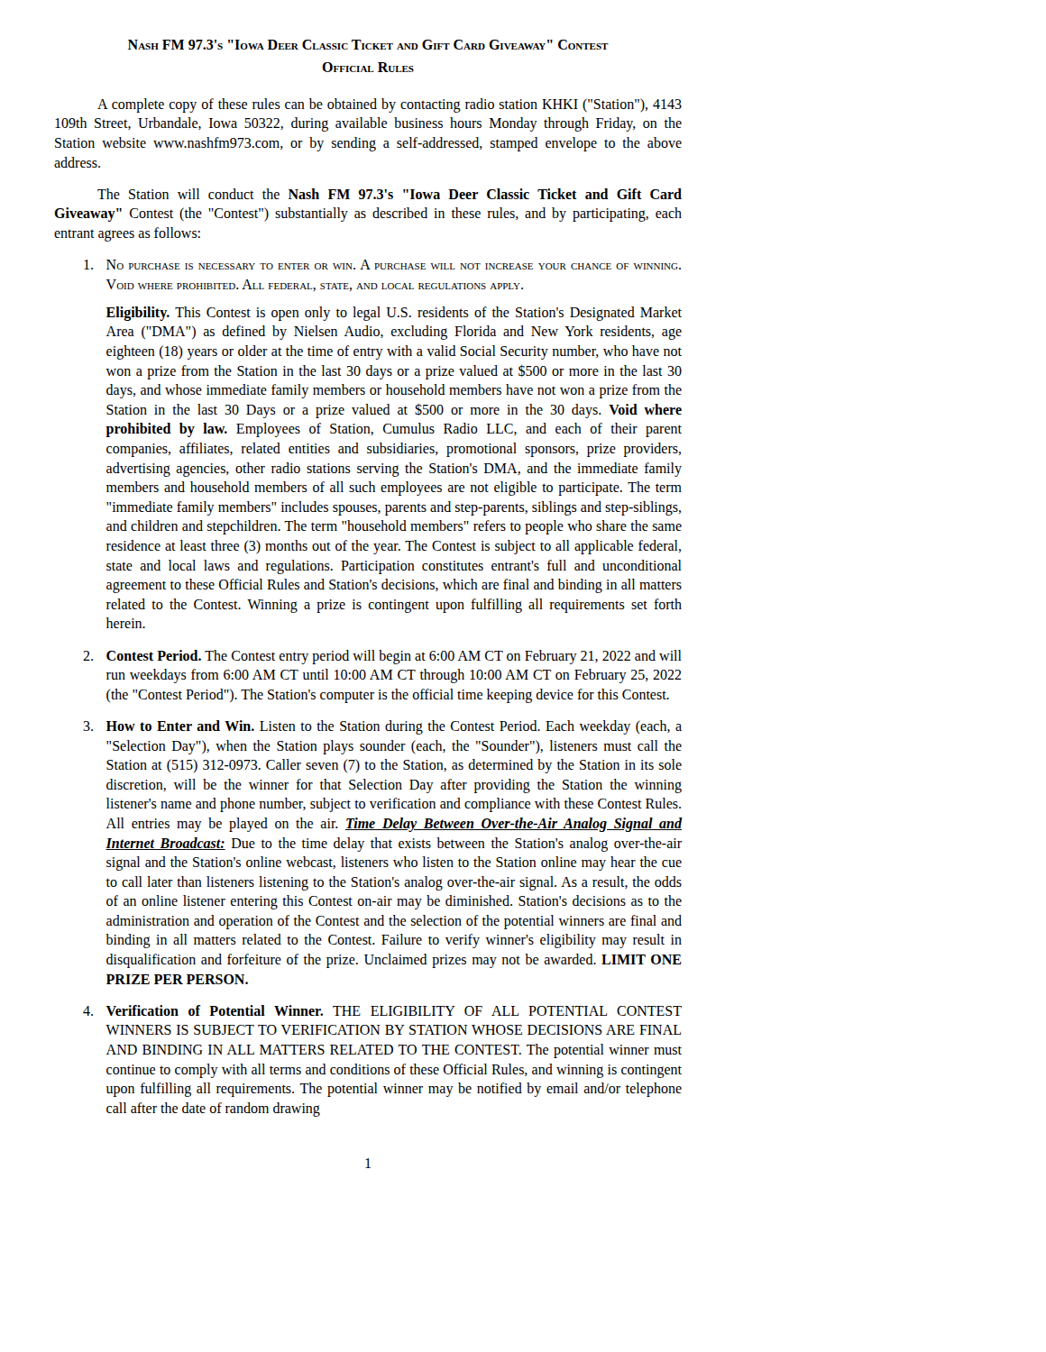Nash FM 97.3's "Iowa Deer Classic Ticket and Gift Card Giveaway" Contest
Official Rules
A complete copy of these rules can be obtained by contacting radio station KHKI ("Station"), 4143 109th Street, Urbandale, Iowa 50322, during available business hours Monday through Friday, on the Station website www.nashfm973.com, or by sending a self-addressed, stamped envelope to the above address.
The Station will conduct the Nash FM 97.3's "Iowa Deer Classic Ticket and Gift Card Giveaway" Contest (the "Contest") substantially as described in these rules, and by participating, each entrant agrees as follows:
No purchase is necessary to enter or win. A purchase will not increase your chance of winning. Void where prohibited. All federal, state, and local regulations apply.
Eligibility. This Contest is open only to legal U.S. residents of the Station's Designated Market Area ("DMA") as defined by Nielsen Audio, excluding Florida and New York residents, age eighteen (18) years or older at the time of entry with a valid Social Security number, who have not won a prize from the Station in the last 30 days or a prize valued at $500 or more in the last 30 days, and whose immediate family members or household members have not won a prize from the Station in the last 30 Days or a prize valued at $500 or more in the 30 days. Void where prohibited by law. Employees of Station, Cumulus Radio LLC, and each of their parent companies, affiliates, related entities and subsidiaries, promotional sponsors, prize providers, advertising agencies, other radio stations serving the Station's DMA, and the immediate family members and household members of all such employees are not eligible to participate. The term "immediate family members" includes spouses, parents and step-parents, siblings and step-siblings, and children and stepchildren. The term "household members" refers to people who share the same residence at least three (3) months out of the year. The Contest is subject to all applicable federal, state and local laws and regulations. Participation constitutes entrant's full and unconditional agreement to these Official Rules and Station's decisions, which are final and binding in all matters related to the Contest. Winning a prize is contingent upon fulfilling all requirements set forth herein.
Contest Period. The Contest entry period will begin at 6:00 AM CT on February 21, 2022 and will run weekdays from 6:00 AM CT until 10:00 AM CT through 10:00 AM CT on February 25, 2022 (the "Contest Period"). The Station's computer is the official time keeping device for this Contest.
How to Enter and Win. Listen to the Station during the Contest Period. Each weekday (each, a "Selection Day"), when the Station plays sounder (each, the "Sounder"), listeners must call the Station at (515) 312-0973. Caller seven (7) to the Station, as determined by the Station in its sole discretion, will be the winner for that Selection Day after providing the Station the winning listener's name and phone number, subject to verification and compliance with these Contest Rules. All entries may be played on the air. Time Delay Between Over-the-Air Analog Signal and Internet Broadcast: Due to the time delay that exists between the Station's analog over-the-air signal and the Station's online webcast, listeners who listen to the Station online may hear the cue to call later than listeners listening to the Station's analog over-the-air signal. As a result, the odds of an online listener entering this Contest on-air may be diminished. Station's decisions as to the administration and operation of the Contest and the selection of the potential winners are final and binding in all matters related to the Contest. Failure to verify winner's eligibility may result in disqualification and forfeiture of the prize. Unclaimed prizes may not be awarded. LIMIT ONE PRIZE PER PERSON.
Verification of Potential Winner. THE ELIGIBILITY OF ALL POTENTIAL CONTEST WINNERS IS SUBJECT TO VERIFICATION BY STATION WHOSE DECISIONS ARE FINAL AND BINDING IN ALL MATTERS RELATED TO THE CONTEST. The potential winner must continue to comply with all terms and conditions of these Official Rules, and winning is contingent upon fulfilling all requirements. The potential winner may be notified by email and/or telephone call after the date of random drawing
1